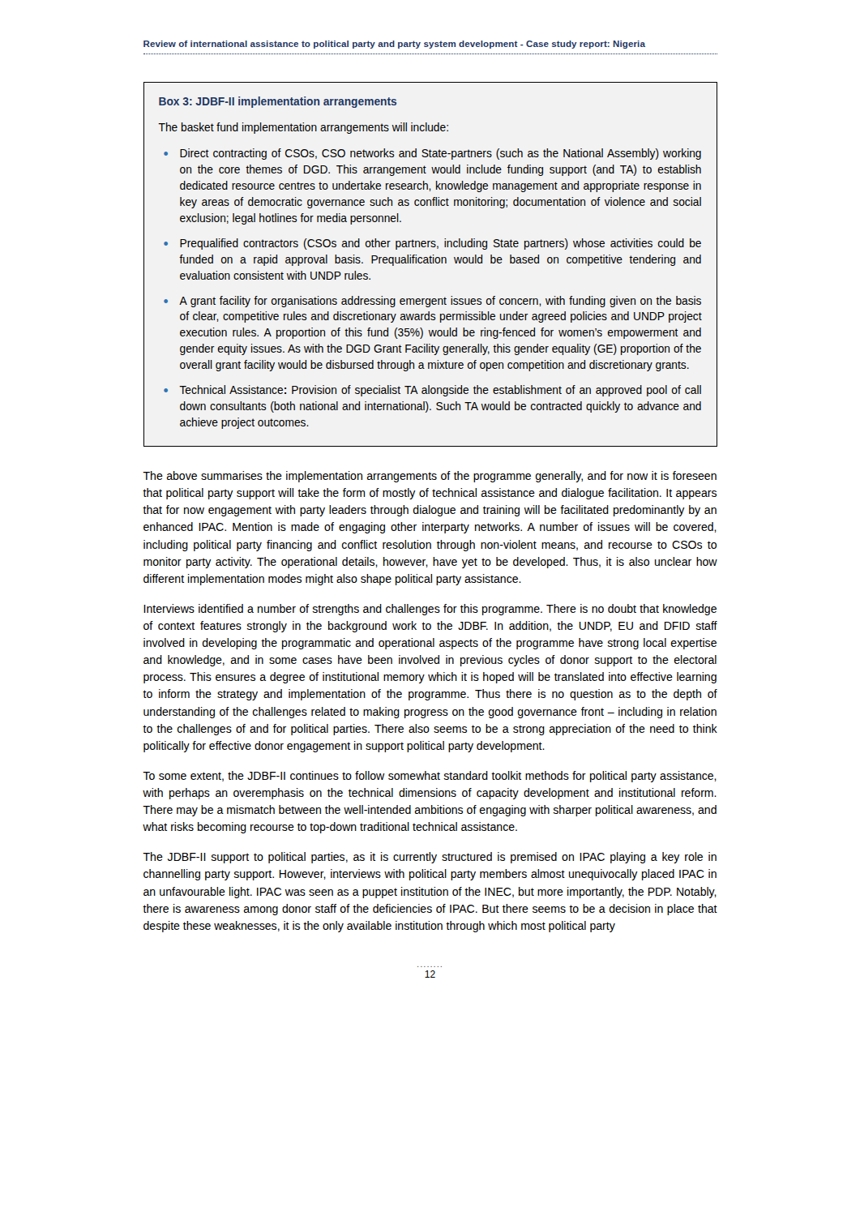Review of international assistance to political party and party system development - Case study report: Nigeria
Box 3: JDBF-II implementation arrangements
The basket fund implementation arrangements will include:
Direct contracting of CSOs, CSO networks and State-partners (such as the National Assembly) working on the core themes of DGD. This arrangement would include funding support (and TA) to establish dedicated resource centres to undertake research, knowledge management and appropriate response in key areas of democratic governance such as conflict monitoring; documentation of violence and social exclusion; legal hotlines for media personnel.
Prequalified contractors (CSOs and other partners, including State partners) whose activities could be funded on a rapid approval basis. Prequalification would be based on competitive tendering and evaluation consistent with UNDP rules.
A grant facility for organisations addressing emergent issues of concern, with funding given on the basis of clear, competitive rules and discretionary awards permissible under agreed policies and UNDP project execution rules. A proportion of this fund (35%) would be ring-fenced for women’s empowerment and gender equity issues. As with the DGD Grant Facility generally, this gender equality (GE) proportion of the overall grant facility would be disbursed through a mixture of open competition and discretionary grants.
Technical Assistance: Provision of specialist TA alongside the establishment of an approved pool of call down consultants (both national and international). Such TA would be contracted quickly to advance and achieve project outcomes.
The above summarises the implementation arrangements of the programme generally, and for now it is foreseen that political party support will take the form of mostly of technical assistance and dialogue facilitation. It appears that for now engagement with party leaders through dialogue and training will be facilitated predominantly by an enhanced IPAC. Mention is made of engaging other interparty networks. A number of issues will be covered, including political party financing and conflict resolution through non-violent means, and recourse to CSOs to monitor party activity. The operational details, however, have yet to be developed. Thus, it is also unclear how different implementation modes might also shape political party assistance.
Interviews identified a number of strengths and challenges for this programme. There is no doubt that knowledge of context features strongly in the background work to the JDBF. In addition, the UNDP, EU and DFID staff involved in developing the programmatic and operational aspects of the programme have strong local expertise and knowledge, and in some cases have been involved in previous cycles of donor support to the electoral process. This ensures a degree of institutional memory which it is hoped will be translated into effective learning to inform the strategy and implementation of the programme. Thus there is no question as to the depth of understanding of the challenges related to making progress on the good governance front – including in relation to the challenges of and for political parties. There also seems to be a strong appreciation of the need to think politically for effective donor engagement in support political party development.
To some extent, the JDBF-II continues to follow somewhat standard toolkit methods for political party assistance, with perhaps an overemphasis on the technical dimensions of capacity development and institutional reform. There may be a mismatch between the well-intended ambitions of engaging with sharper political awareness, and what risks becoming recourse to top-down traditional technical assistance.
The JDBF-II support to political parties, as it is currently structured is premised on IPAC playing a key role in channelling party support. However, interviews with political party members almost unequivocally placed IPAC in an unfavourable light. IPAC was seen as a puppet institution of the INEC, but more importantly, the PDP. Notably, there is awareness among donor staff of the deficiencies of IPAC. But there seems to be a decision in place that despite these weaknesses, it is the only available institution through which most political party
........
12